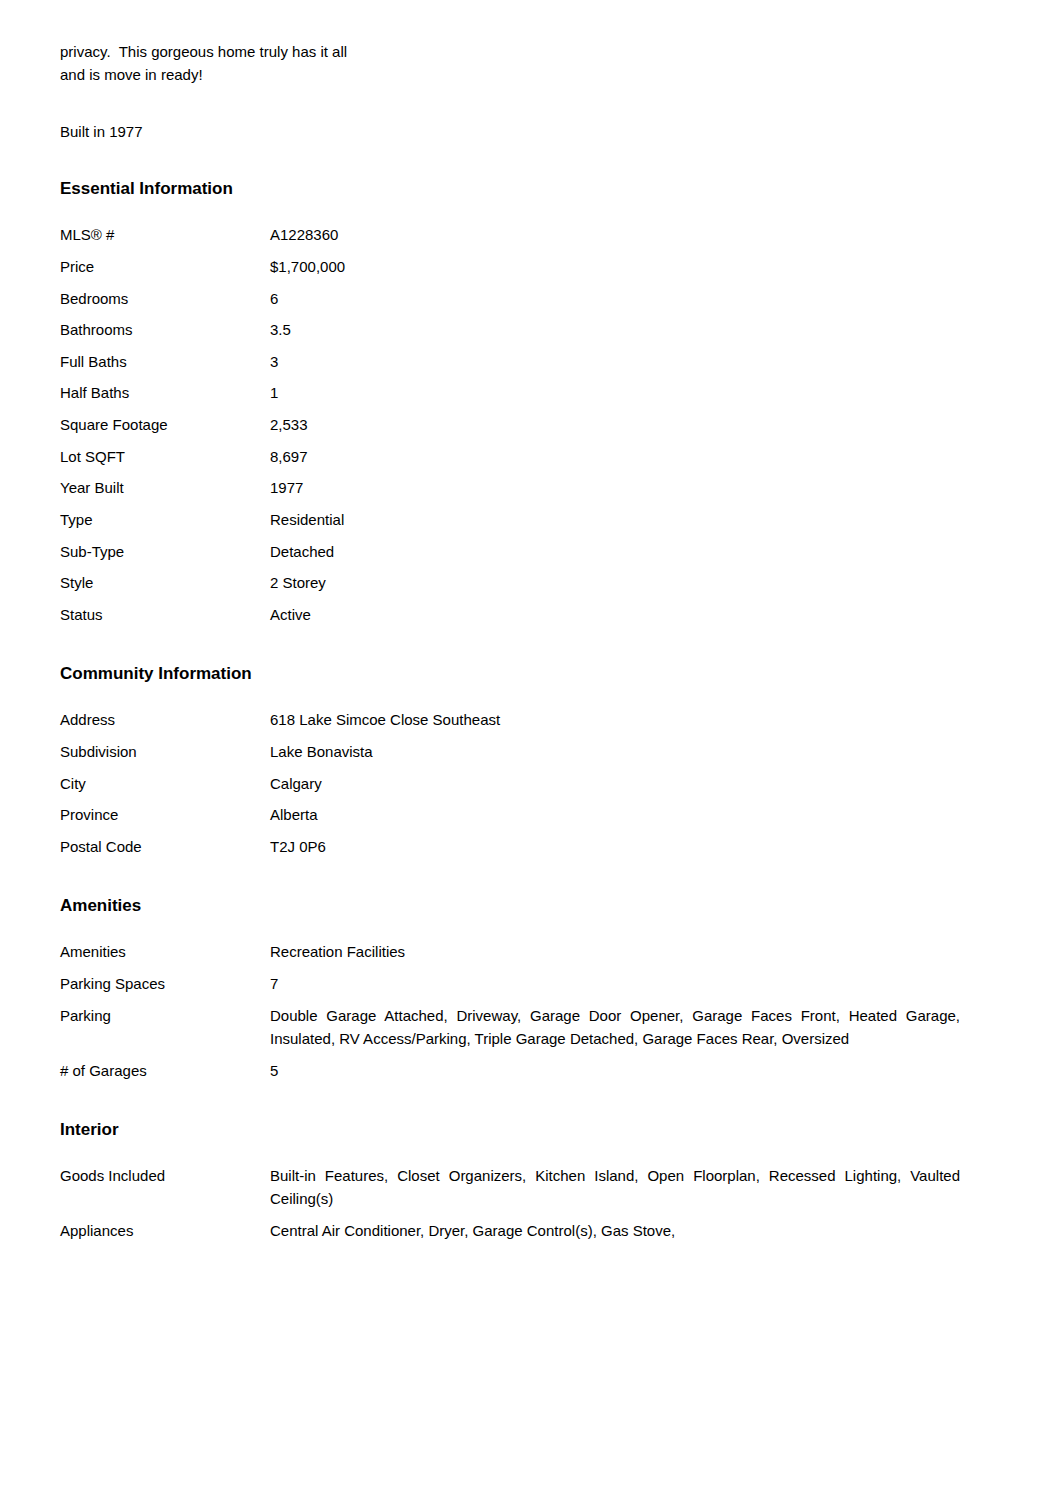privacy. This gorgeous home truly has it all
and is move in ready!
Built in 1977
Essential Information
| MLS® # | A1228360 |
| Price | $1,700,000 |
| Bedrooms | 6 |
| Bathrooms | 3.5 |
| Full Baths | 3 |
| Half Baths | 1 |
| Square Footage | 2,533 |
| Lot SQFT | 8,697 |
| Year Built | 1977 |
| Type | Residential |
| Sub-Type | Detached |
| Style | 2 Storey |
| Status | Active |
Community Information
| Address | 618 Lake Simcoe Close Southeast |
| Subdivision | Lake Bonavista |
| City | Calgary |
| Province | Alberta |
| Postal Code | T2J 0P6 |
Amenities
| Amenities | Recreation Facilities |
| Parking Spaces | 7 |
| Parking | Double Garage Attached, Driveway, Garage Door Opener, Garage Faces Front, Heated Garage, Insulated, RV Access/Parking, Triple Garage Detached, Garage Faces Rear, Oversized |
| # of Garages | 5 |
Interior
| Goods Included | Built-in Features, Closet Organizers, Kitchen Island, Open Floorplan, Recessed Lighting, Vaulted Ceiling(s) |
| Appliances | Central Air Conditioner, Dryer, Garage Control(s), Gas Stove, |